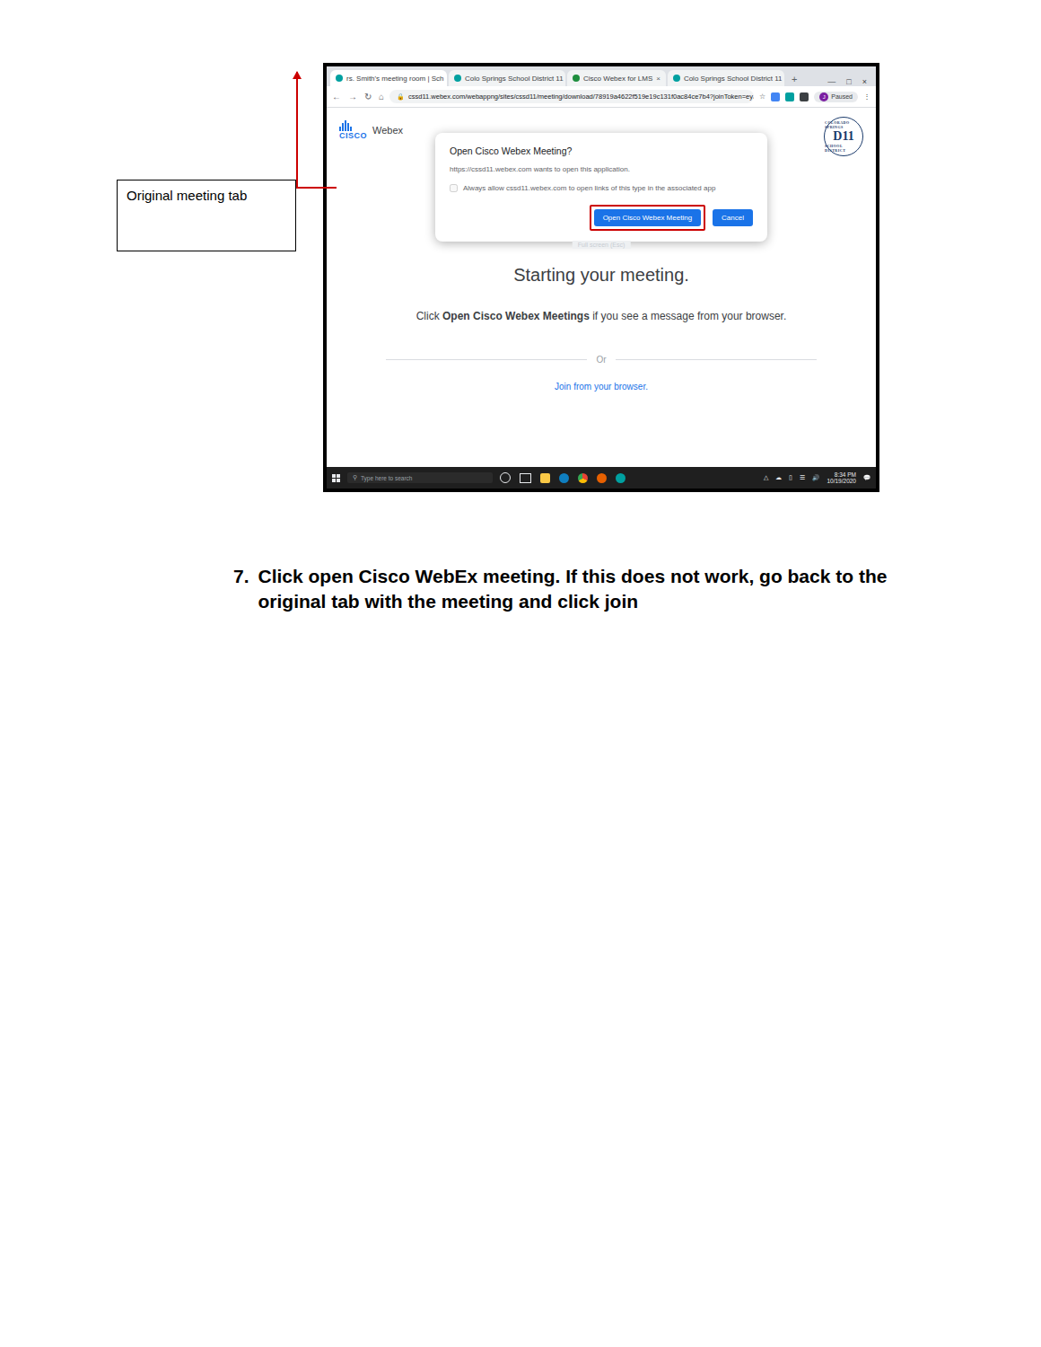Original meeting tab
rs. Smith's meeting room | Sch ×
Colo Springs School District 11 ×
Cisco Webex for LMS ×
Colo Springs School District 11 ×
+
— □ ×
← → ↻ ⌂
🔒 cssd11.webex.com/webappng/sites/cssd11/meeting/download/78919a4622f519e19c131f0ac84ce7b4?joinToken=eyJhbGciOiJIUzI1NiIs…
☆ JPaused ⋮
CISCO
Webex
COLORADO SPRINGS D11 SCHOOL DISTRICT
Open Cisco Webex Meeting?
https://cssd11.webex.com wants to open this application.
Always allow cssd11.webex.com to open links of this type in the associated app
Open Cisco Webex Meeting Cancel
Full screen (Esc)
Starting your meeting.
Click Open Cisco Webex Meetings if you see a message from your browser.
Or
Join from your browser.
⚲ Type here to search
△ ☁ ▯ ☰ 🔊
8:34 PM
10/19/2020
💬
7.
Click open Cisco WebEx meeting. If this does not work, go back to the original tab with the meeting and click join